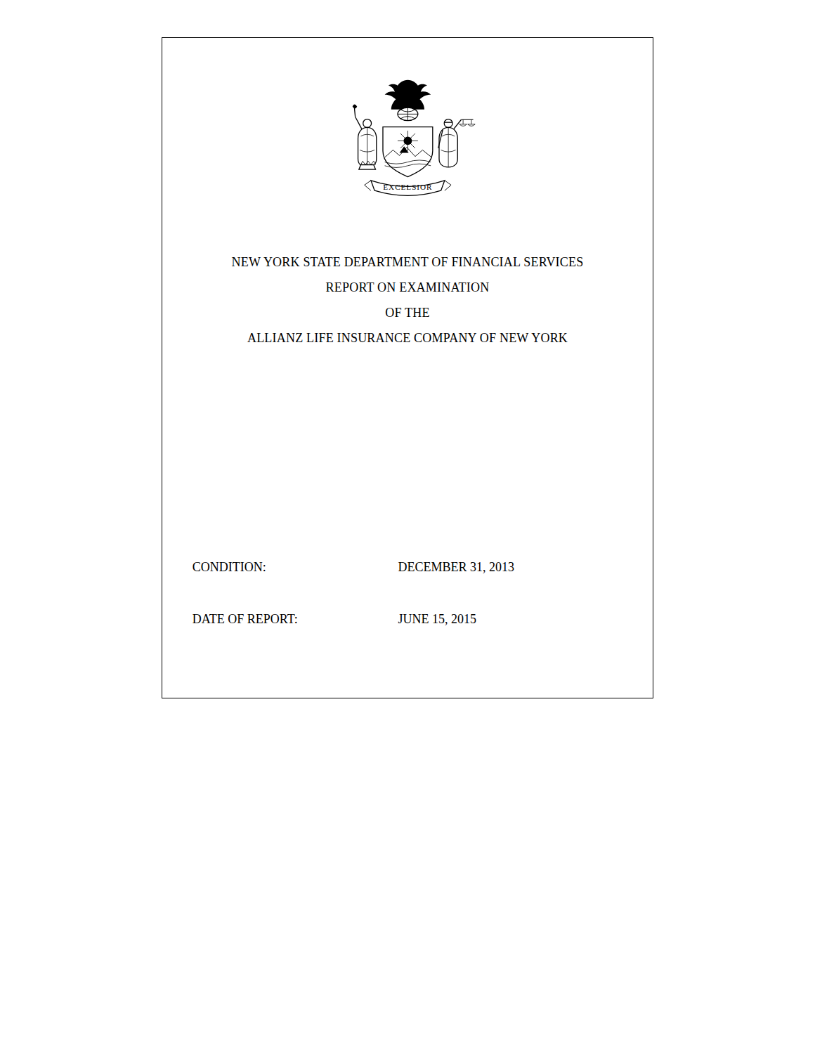EXCELSIOR
NEW YORK STATE DEPARTMENT OF FINANCIAL SERVICES
REPORT ON EXAMINATION
OF THE
ALLIANZ LIFE INSURANCE COMPANY OF NEW YORK
CONDITION:
DECEMBER 31, 2013
DATE OF REPORT:
JUNE 15, 2015